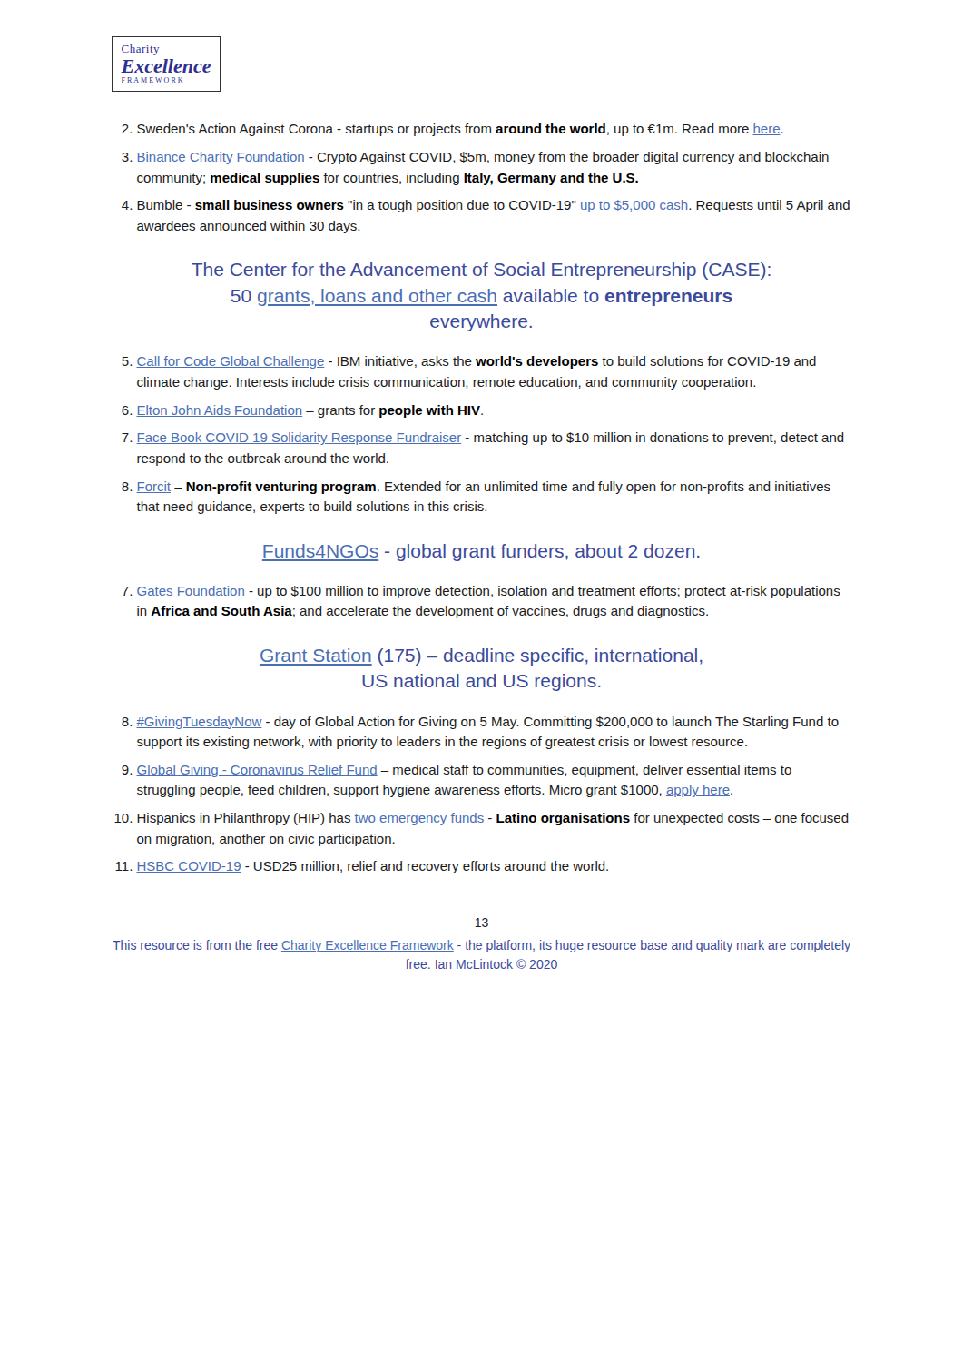Charity
Excellence
FRAMEWORK
Sweden's Action Against Corona - startups or projects from around the world, up to €1m. Read more here.
Binance Charity Foundation - Crypto Against COVID, $5m, money from the broader digital currency and blockchain community; medical supplies for countries, including Italy, Germany and the U.S.
Bumble - small business owners "in a tough position due to COVID-19" up to $5,000 cash. Requests until 5 April and awardees announced within 30 days.
The Center for the Advancement of Social Entrepreneurship (CASE):
50 grants, loans and other cash available to entrepreneurs
everywhere.
Call for Code Global Challenge - IBM initiative, asks the world's developers to build solutions for COVID-19 and climate change. Interests include crisis communication, remote education, and community cooperation.
Elton John Aids Foundation – grants for people with HIV.
Face Book COVID 19 Solidarity Response Fundraiser - matching up to $10 million in donations to prevent, detect and respond to the outbreak around the world.
Forcit – Non-profit venturing program. Extended for an unlimited time and fully open for non-profits and initiatives that need guidance, experts to build solutions in this crisis.
Funds4NGOs - global grant funders, about 2 dozen.
Gates Foundation - up to $100 million to improve detection, isolation and treatment efforts; protect at-risk populations in Africa and South Asia; and accelerate the development of vaccines, drugs and diagnostics.
Grant Station (175) – deadline specific, international,
US national and US regions.
#GivingTuesdayNow - day of Global Action for Giving on 5 May. Committing $200,000 to launch The Starling Fund to support its existing network, with priority to leaders in the regions of greatest crisis or lowest resource.
Global Giving - Coronavirus Relief Fund – medical staff to communities, equipment, deliver essential items to struggling people, feed children, support hygiene awareness efforts. Micro grant $1000, apply here.
Hispanics in Philanthropy (HIP) has two emergency funds - Latino organisations for unexpected costs – one focused on migration, another on civic participation.
HSBC COVID-19 - USD25 million, relief and recovery efforts around the world.
13
This resource is from the free Charity Excellence Framework - the platform, its huge resource base and quality mark are completely free. Ian McLintock © 2020